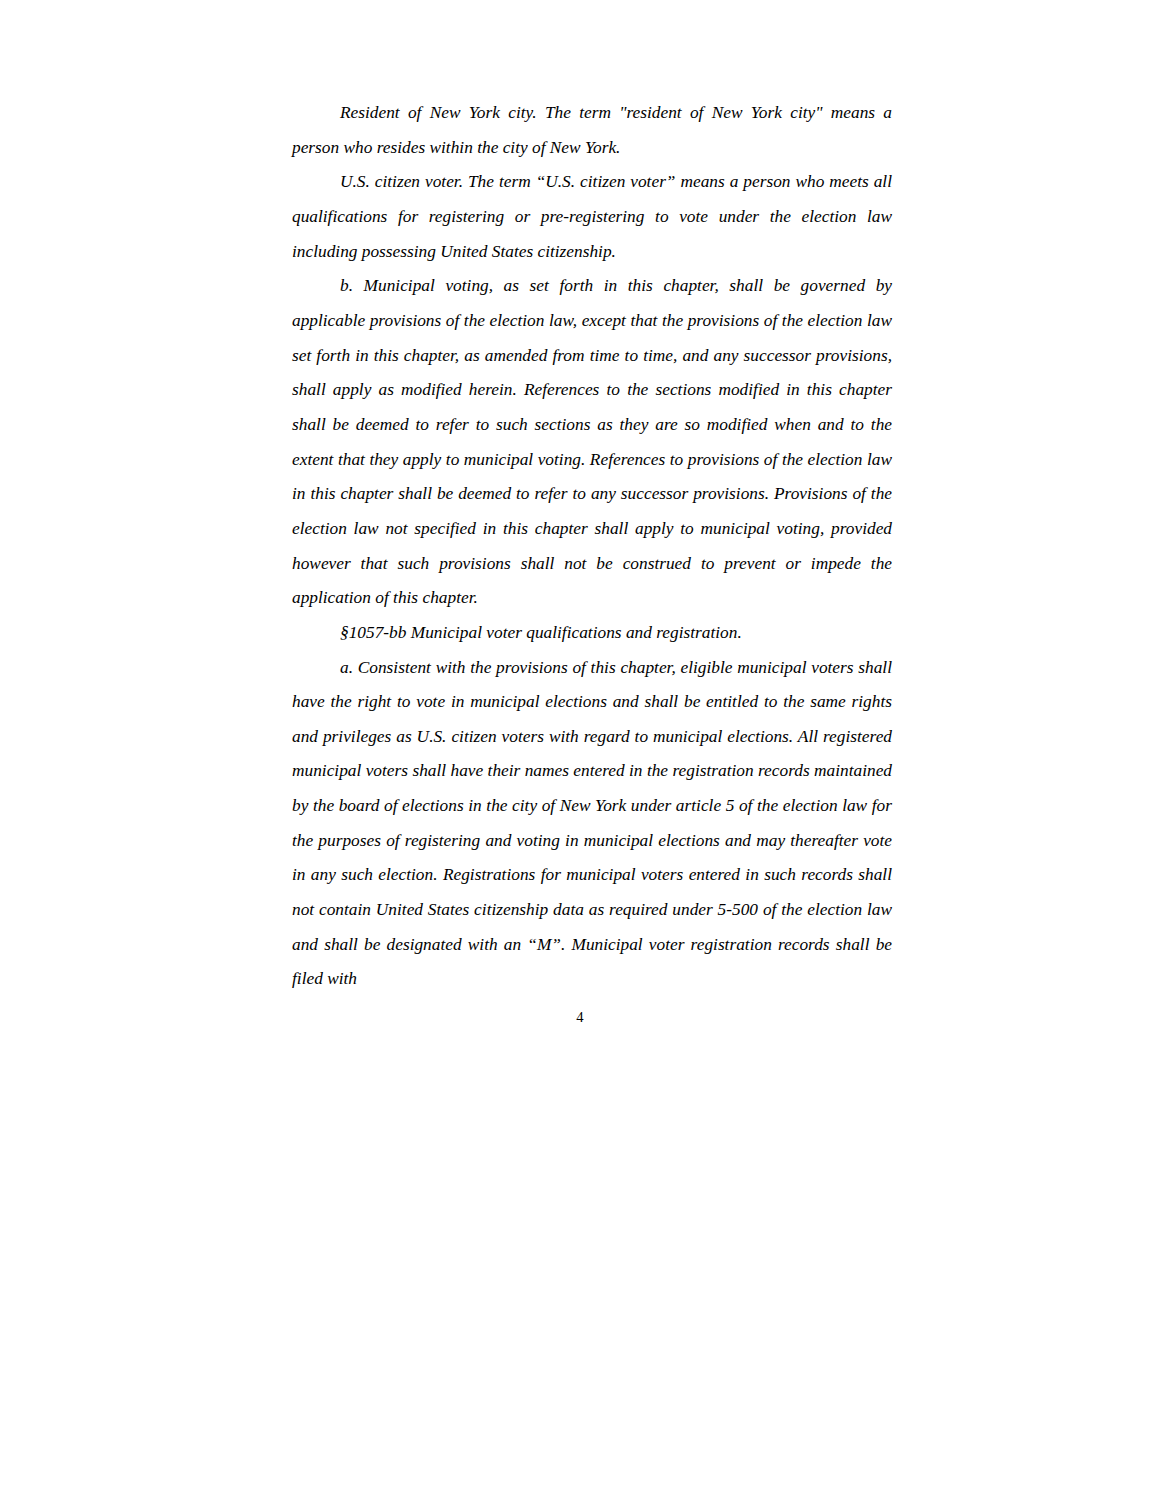Resident of New York city. The term "resident of New York city" means a person who resides within the city of New York.
U.S. citizen voter. The term “U.S. citizen voter” means a person who meets all qualifications for registering or pre-registering to vote under the election law including possessing United States citizenship.
b. Municipal voting, as set forth in this chapter, shall be governed by applicable provisions of the election law, except that the provisions of the election law set forth in this chapter, as amended from time to time, and any successor provisions, shall apply as modified herein. References to the sections modified in this chapter shall be deemed to refer to such sections as they are so modified when and to the extent that they apply to municipal voting. References to provisions of the election law in this chapter shall be deemed to refer to any successor provisions. Provisions of the election law not specified in this chapter shall apply to municipal voting, provided however that such provisions shall not be construed to prevent or impede the application of this chapter.
§1057-bb Municipal voter qualifications and registration.
a. Consistent with the provisions of this chapter, eligible municipal voters shall have the right to vote in municipal elections and shall be entitled to the same rights and privileges as U.S. citizen voters with regard to municipal elections. All registered municipal voters shall have their names entered in the registration records maintained by the board of elections in the city of New York under article 5 of the election law for the purposes of registering and voting in municipal elections and may thereafter vote in any such election. Registrations for municipal voters entered in such records shall not contain United States citizenship data as required under 5-500 of the election law and shall be designated with an “M”. Municipal voter registration records shall be filed with
4